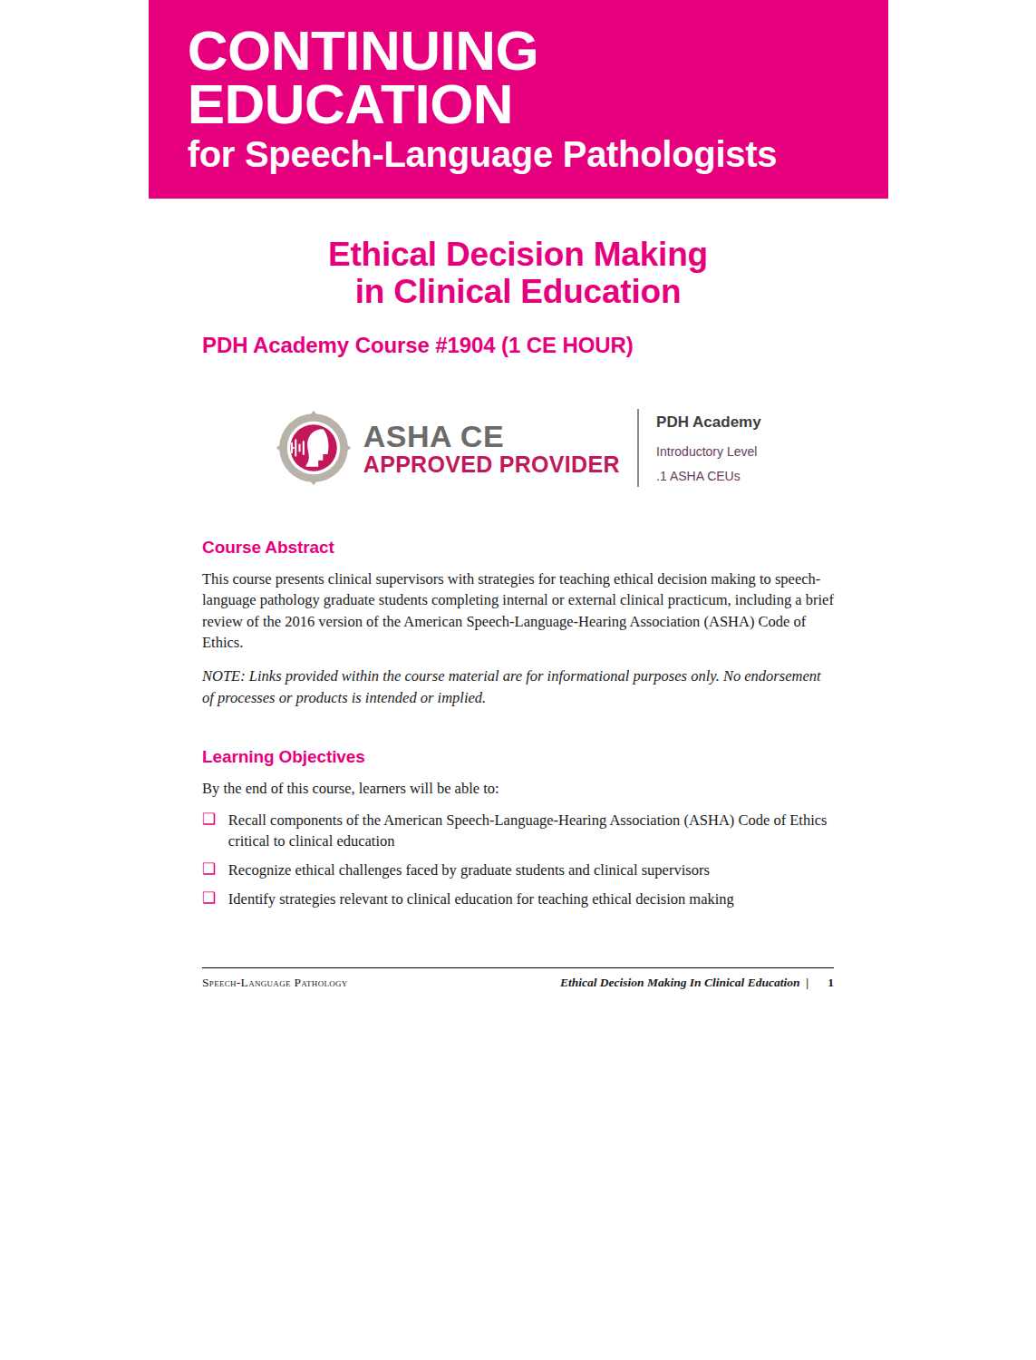Continuing Education
for Speech-Language Pathologists
Ethical Decision Making
in Clinical Education
PDH Academy Course #1904 (1 CE HOUR)
ASHA CE
APPROVED PROVIDER
PDH Academy
Introductory Level
.1 ASHA CEUs
Course Abstract
This course presents clinical supervisors with strategies for teaching ethical decision making to speech-language pathology graduate students completing internal or external clinical practicum, including a brief review of the 2016 version of the American Speech-Language-Hearing Association (ASHA) Code of Ethics.
NOTE: Links provided within the course material are for informational purposes only. No endorsement of processes or products is intended or implied.
Learning Objectives
By the end of this course, learners will be able to:
Recall components of the American Speech-Language-Hearing Association (ASHA) Code of Ethics critical to clinical education
Recognize ethical challenges faced by graduate students and clinical supervisors
Identify strategies relevant to clinical education for teaching ethical decision making
Speech-Language Pathology
Ethical Decision Making In Clinical Education |1